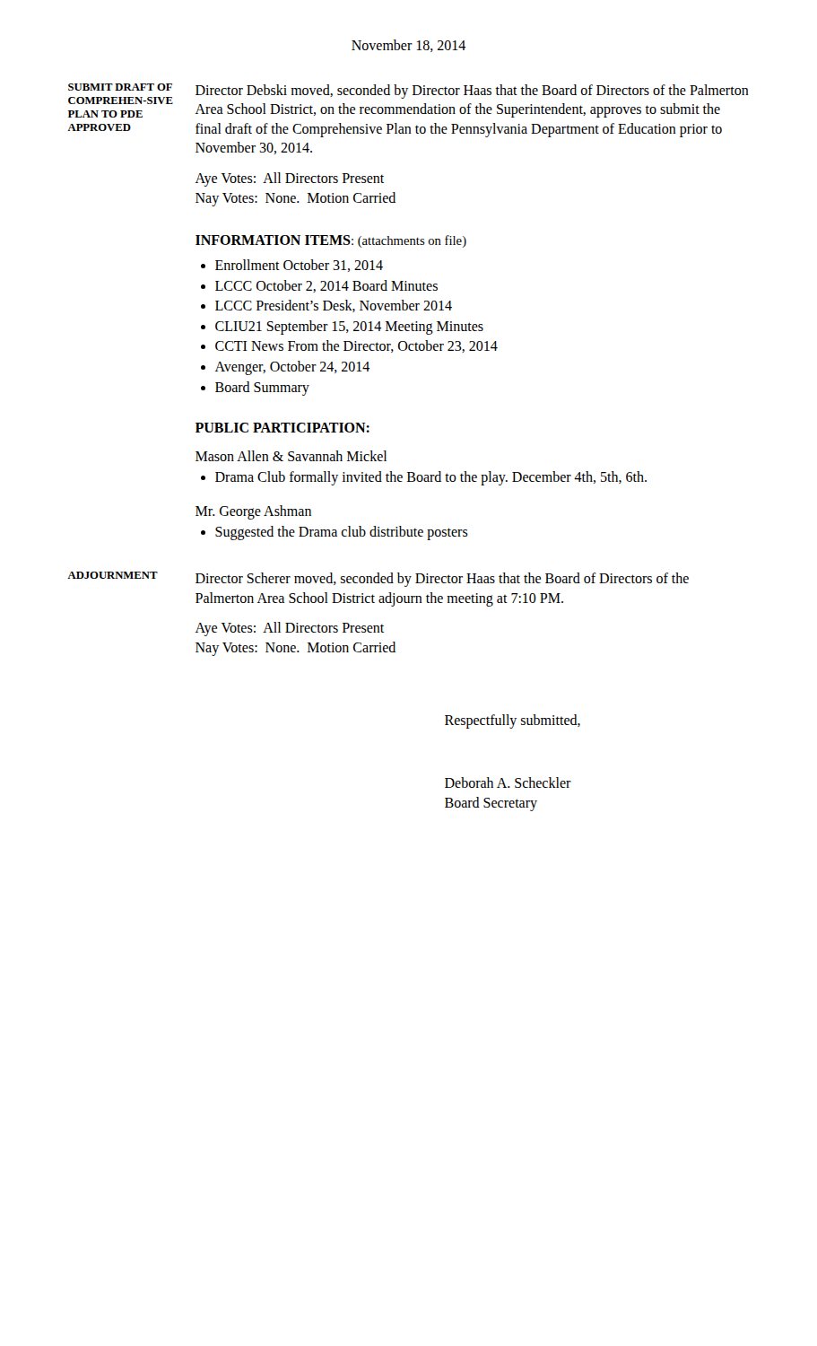November 18, 2014
Submit Draft of Comprehen-sive Plan to PDE Approved
Director Debski moved, seconded by Director Haas that the Board of Directors of the Palmerton Area School District, on the recommendation of the Superintendent, approves to submit the final draft of the Comprehensive Plan to the Pennsylvania Department of Education prior to November 30, 2014.
Aye Votes: All Directors Present
Nay Votes: None. Motion Carried
INFORMATION ITEMS: (attachments on file)
Enrollment October 31, 2014
LCCC October 2, 2014 Board Minutes
LCCC President’s Desk, November 2014
CLIU21 September 15, 2014 Meeting Minutes
CCTI News From the Director, October 23, 2014
Avenger, October 24, 2014
Board Summary
PUBLIC PARTICIPATION:
Mason Allen & Savannah Mickel
Drama Club formally invited the Board to the play. December 4th, 5th, 6th.
Mr. George Ashman
Suggested the Drama club distribute posters
Adjournment
Director Scherer moved, seconded by Director Haas that the Board of Directors of the Palmerton Area School District adjourn the meeting at 7:10 PM.
Aye Votes: All Directors Present
Nay Votes: None. Motion Carried
Respectfully submitted,
Deborah A. Scheckler
Board Secretary